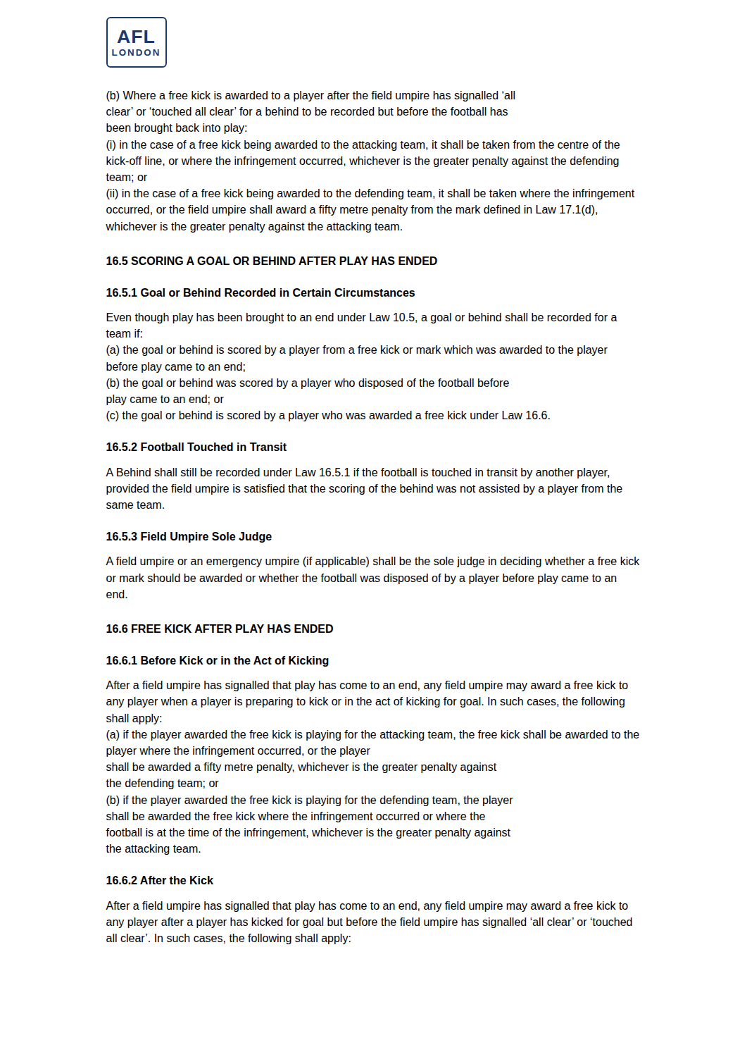AFL LONDON
(b) Where a free kick is awarded to a player after the field umpire has signalled ‘all
clear’ or ‘touched all clear’ for a behind to be recorded but before the football has
been brought back into play:
(i) in the case of a free kick being awarded to the attacking team, it shall be taken from the centre of the kick-off line, or where the infringement occurred, whichever is the greater penalty against the defending team; or
(ii) in the case of a free kick being awarded to the defending team, it shall be taken where the infringement occurred, or the field umpire shall award a fifty metre penalty from the mark defined in Law 17.1(d), whichever is the greater penalty against the attacking team.
16.5 SCORING A GOAL OR BEHIND AFTER PLAY HAS ENDED
16.5.1 Goal or Behind Recorded in Certain Circumstances
Even though play has been brought to an end under Law 10.5, a goal or behind shall be recorded for a team if:
(a) the goal or behind is scored by a player from a free kick or mark which was awarded to the player before play came to an end;
(b) the goal or behind was scored by a player who disposed of the football before
play came to an end; or
(c) the goal or behind is scored by a player who was awarded a free kick under Law 16.6.
16.5.2 Football Touched in Transit
A Behind shall still be recorded under Law 16.5.1 if the football is touched in transit by another player, provided the field umpire is satisfied that the scoring of the behind was not assisted by a player from the same team.
16.5.3 Field Umpire Sole Judge
A field umpire or an emergency umpire (if applicable) shall be the sole judge in deciding whether a free kick or mark should be awarded or whether the football was disposed of by a player before play came to an end.
16.6 FREE KICK AFTER PLAY HAS ENDED
16.6.1 Before Kick or in the Act of Kicking
After a field umpire has signalled that play has come to an end, any field umpire may award a free kick to any player when a player is preparing to kick or in the act of kicking for goal. In such cases, the following shall apply:
(a) if the player awarded the free kick is playing for the attacking team, the free kick shall be awarded to the player where the infringement occurred, or the player
shall be awarded a fifty metre penalty, whichever is the greater penalty against
the defending team; or
(b) if the player awarded the free kick is playing for the defending team, the player
shall be awarded the free kick where the infringement occurred or where the
football is at the time of the infringement, whichever is the greater penalty against
the attacking team.
16.6.2 After the Kick
After a field umpire has signalled that play has come to an end, any field umpire may award a free kick to any player after a player has kicked for goal but before the field umpire has signalled ‘all clear’ or ‘touched all clear’. In such cases, the following shall apply: